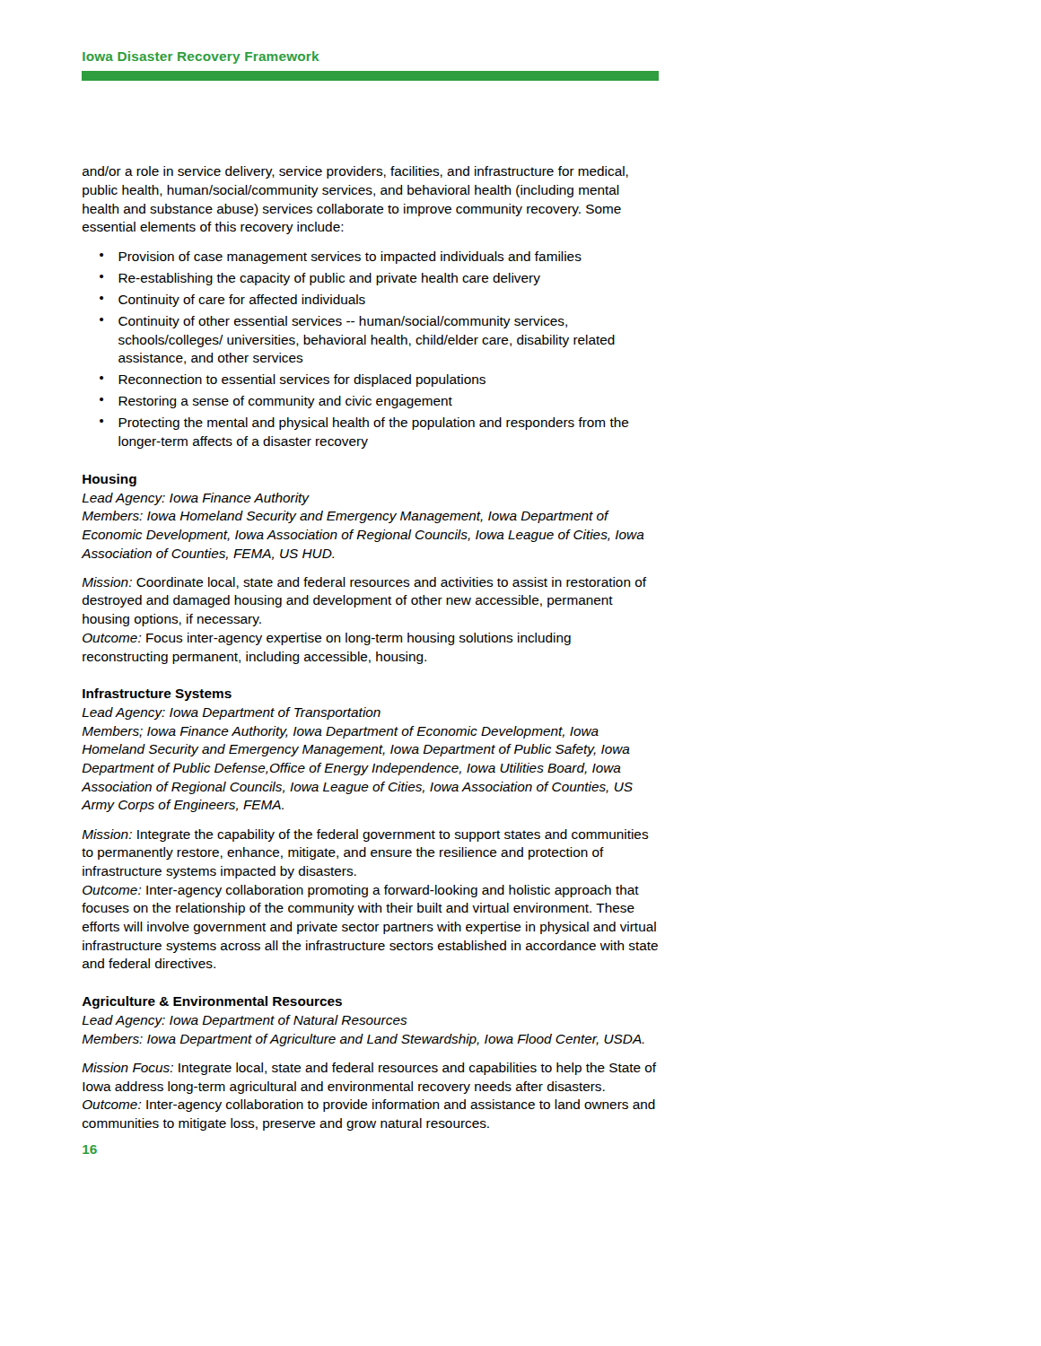Iowa Disaster Recovery Framework
and/or a role in service delivery, service providers, facilities, and infrastructure for medical, public health, human/social/community services, and behavioral health (including mental health and substance abuse) services collaborate to improve community recovery. Some essential elements of this recovery include:
Provision of case management services to impacted individuals and families
Re-establishing the capacity of public and private health care delivery
Continuity of care for affected individuals
Continuity of other essential services -- human/social/community services, schools/colleges/ universities, behavioral health, child/elder care, disability related assistance, and other services
Reconnection to essential services for displaced populations
Restoring a sense of community and civic engagement
Protecting the mental and physical health of the population and responders from the longer-term affects of a disaster recovery
Housing
Lead Agency: Iowa Finance Authority
Members: Iowa Homeland Security and Emergency Management, Iowa Department of Economic Development, Iowa Association of Regional Councils, Iowa League of Cities, Iowa Association of Counties, FEMA, US HUD.
Mission: Coordinate local, state and federal resources and activities to assist in restoration of destroyed and damaged housing and development of other new accessible, permanent housing options, if necessary.
Outcome: Focus inter-agency expertise on long-term housing solutions including reconstructing permanent, including accessible, housing.
Infrastructure Systems
Lead Agency: Iowa Department of Transportation
Members; Iowa Finance Authority, Iowa Department of Economic Development, Iowa Homeland Security and Emergency Management, Iowa Department of Public Safety, Iowa Department of Public Defense,Office of Energy Independence, Iowa Utilities Board, Iowa Association of Regional Councils, Iowa League of Cities, Iowa Association of Counties, US Army Corps of Engineers, FEMA.
Mission: Integrate the capability of the federal government to support states and communities to permanently restore, enhance, mitigate, and ensure the resilience and protection of infrastructure systems impacted by disasters.
Outcome: Inter-agency collaboration promoting a forward-looking and holistic approach that focuses on the relationship of the community with their built and virtual environment. These efforts will involve government and private sector partners with expertise in physical and virtual infrastructure systems across all the infrastructure sectors established in accordance with state and federal directives.
Agriculture & Environmental Resources
Lead Agency: Iowa Department of Natural Resources
Members: Iowa Department of Agriculture and Land Stewardship, Iowa Flood Center, USDA.
Mission Focus: Integrate local, state and federal resources and capabilities to help the State of Iowa address long-term agricultural and environmental recovery needs after disasters.
Outcome: Inter-agency collaboration to provide information and assistance to land owners and communities to mitigate loss, preserve and grow natural resources.
16